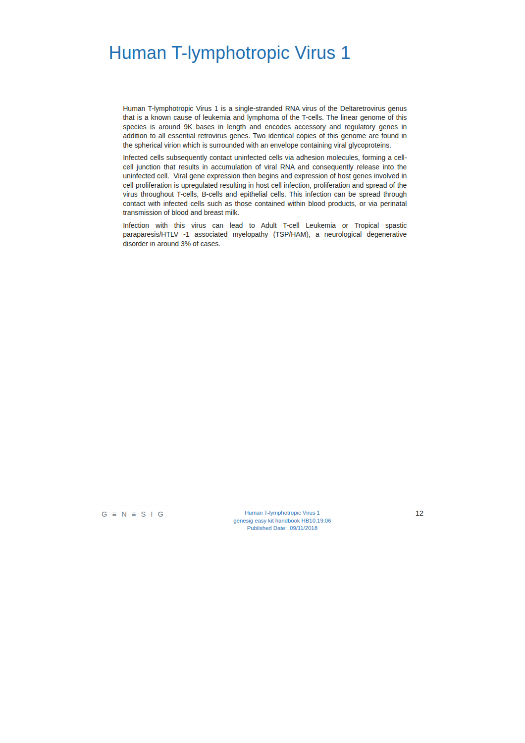Human T-lymphotropic Virus 1
Human T-lymphotropic Virus 1 is a single-stranded RNA virus of the Deltaretrovirus genus that is a known cause of leukemia and lymphoma of the T-cells. The linear genome of this species is around 9K bases in length and encodes accessory and regulatory genes in addition to all essential retrovirus genes. Two identical copies of this genome are found in the spherical virion which is surrounded with an envelope containing viral glycoproteins.
Infected cells subsequently contact uninfected cells via adhesion molecules, forming a cell-cell junction that results in accumulation of viral RNA and consequently release into the uninfected cell. Viral gene expression then begins and expression of host genes involved in cell proliferation is upregulated resulting in host cell infection, proliferation and spread of the virus throughout T-cells, B-cells and epithelial cells. This infection can be spread through contact with infected cells such as those contained within blood products, or via perinatal transmission of blood and breast milk.
Infection with this virus can lead to Adult T-cell Leukemia or Tropical spastic paraparesis/HTLV -1 associated myelopathy (TSP/HAM), a neurological degenerative disorder in around 3% of cases.
G ≡ N ≡ S I G
Human T-lymphotropic Virus 1
genesig easy kit handbook HB10.19.06
Published Date: 09/11/2018
12